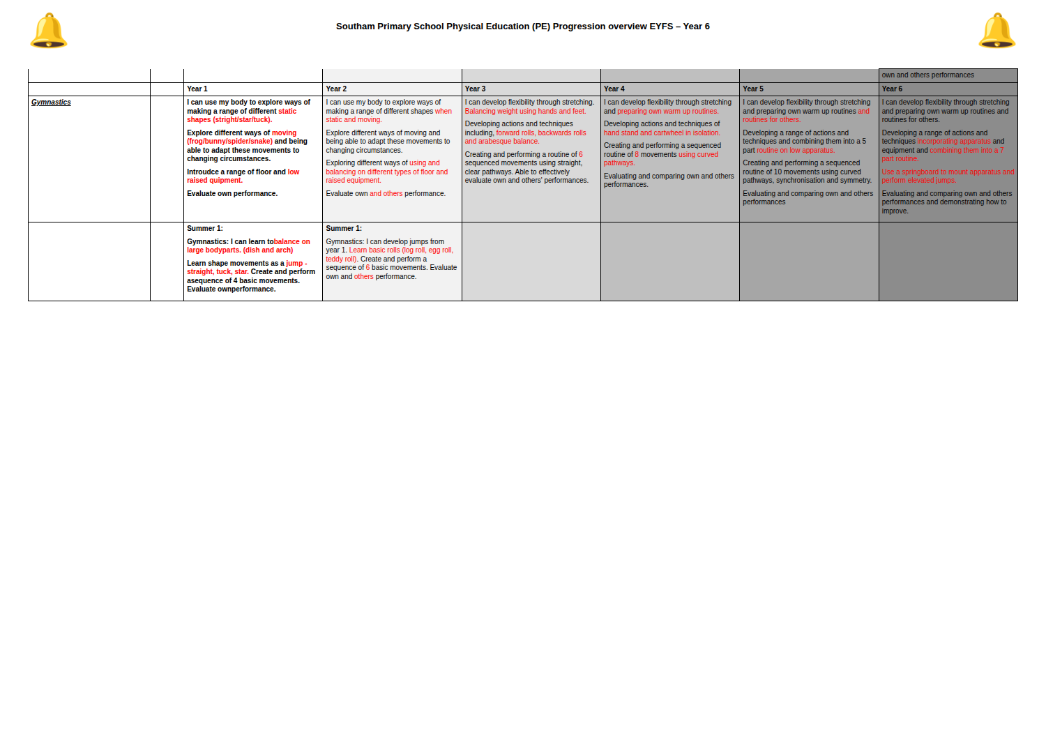🔔
Southam Primary School Physical Education (PE) Progression overview EYFS – Year 6
🔔
| | | | | | | | own and others performances |
| | | Year 1 | Year 2 | Year 3 | Year 4 | Year 5 | Year 6 |
| Gymnastics | | I can use my body to explore ways of making a range of different static shapes (stright/star/tuck). Explore different ways of moving (frog/bunny/spider/snake) and being able to adapt these movements to changing circumstances. Introudce a range of floor and low raised quipment. Evaluate own performance. | I can use my body to explore ways of making a range of different shapes when static and moving. Explore different ways of moving and being able to adapt these movements to changing circumstances. Exploring different ways of using and balancing on different types of floor and raised equipment. Evaluate own and others performance. | I can develop flexibility through stretching. Balancing weight using hands and feet. Developing actions and techniques including, forward rolls, backwards rolls and arabesque balance. Creating and performing a routine of 6 sequenced movements using straight, clear pathways. Able to effectively evaluate own and others' performances. | I can develop flexibility through stretching and preparing own warm up routines. Developing actions and techniques of hand stand and cartwheel in isolation. Creating and performing a sequenced routine of 8 movements using curved pathways. Evaluating and comparing own and others performances. | I can develop flexibility through stretching and preparing own warm up routines and routines for others. Developing a range of actions and techniques and combining them into a 5 part routine on low apparatus. Creating and performing a sequenced routine of 10 movements using curved pathways, synchronisation and symmetry. Evaluating and comparing own and others performances | I can develop flexibility through stretching and preparing own warm up routines and routines for others. Developing a range of actions and techniques incorporating apparatus and equipment and combining them into a 7 part routine. Use a springboard to mount apparatus and perform elevated jumps. Evaluating and comparing own and others performances and demonstrating how to improve. |
| | | Summer 1: Gymnastics: I can learn to balance on large bodyparts. (dish and arch) Learn shape movements as a jump - straight, tuck, star. Create and perform asequence of 4 basic movements. Evaluate ownperformance. | Summer 1: Gymnastics: I can develop jumps from year 1. Learn basic rolls (log roll, egg roll, teddy roll) . Create and perform a sequence of 6 basic movements. Evaluate own and others performance. | | | | |